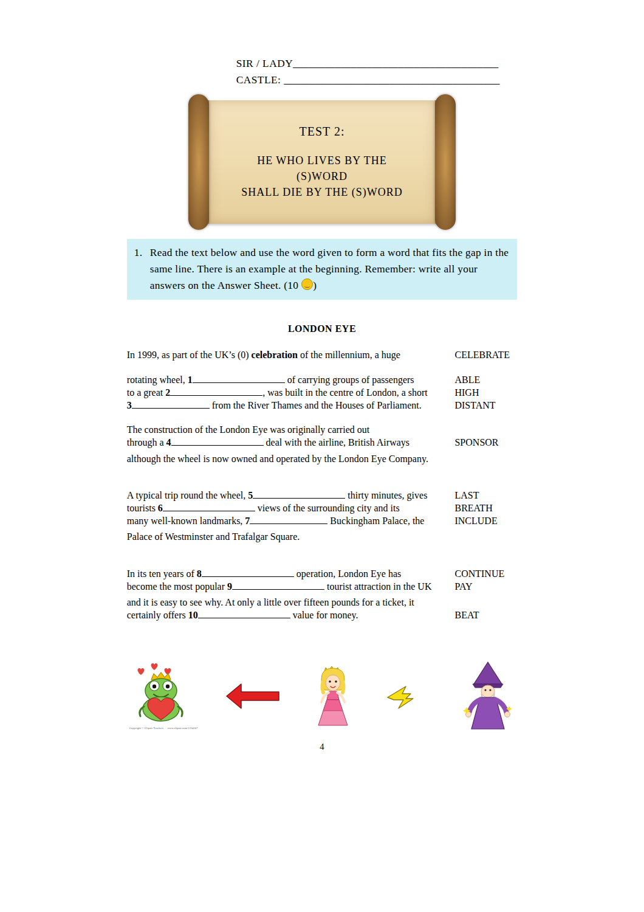SIR / LADY_______________________________________
CASTLE: _________________________________________
TEST 2:
HE WHO LIVES BY THE (S)WORD
SHALL DIE BY THE (S)WORD
1. Read the text below and use the word given to form a word that fits the gap in the same line. There is an example at the beginning. Remember: write all your answers on the Answer Sheet. (10 )
LONDON EYE
| In 1999, as part of the UK’s (0) celebration of the millennium, a huge | CELEBRATE |
| rotating wheel, 1 of carrying groups of passengers | ABLE |
| to a great 2 , was built in the centre of London, a short | HIGH |
| 3 from the River Thames and the Houses of Parliament. | DISTANT |
| The construction of the London Eye was originally carried out | |
| through a 4 deal with the airline, British Airways | SPONSOR |
| although the wheel is now owned and operated by the London Eye Company. |
| A typical trip round the wheel, 5 thirty minutes, gives | LAST |
| tourists 6 views of the surrounding city and its | BREATH |
| many well-known landmarks, 7 Buckingham Palace, the | INCLUDE |
| Palace of Westminster and Trafalgar Square. |
| In its ten years of 8 operation, London Eye has | CONTINUE |
| become the most popular 9 tourist attraction in the UK | PAY |
| and it is easy to see why. At only a little over fifteen pounds for a ticket, it | |
| certainly offers 10 value for money. | BEAT |
Copyright © Clipart Teachers · www.clipart.com/1234567
4